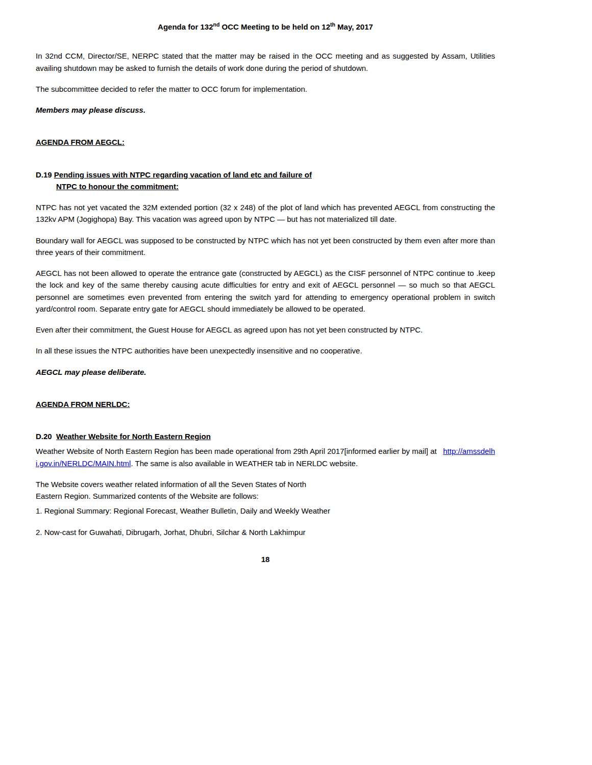Agenda for 132nd OCC Meeting to be held on 12th May, 2017
In 32nd CCM, Director/SE, NERPC stated that the matter may be raised in the OCC meeting and as suggested by Assam, Utilities availing shutdown may be asked to furnish the details of work done during the period of shutdown.
The subcommittee decided to refer the matter to OCC forum for implementation.
Members may please discuss.
AGENDA FROM AEGCL:
D.19 Pending issues with NTPC regarding vacation of land etc and failure of NTPC to honour the commitment:
NTPC has not yet vacated the 32M extended portion (32 x 248) of the plot of land which has prevented AEGCL from constructing the 132kv APM (Jogighopa) Bay. This vacation was agreed upon by NTPC — but has not materialized till date.
Boundary wall for AEGCL was supposed to be constructed by NTPC which has not yet been constructed by them even after more than three years of their commitment.
AEGCL has not been allowed to operate the entrance gate (constructed by AEGCL) as the CISF personnel of NTPC continue to .keep the lock and key of the same thereby causing acute difficulties for entry and exit of AEGCL personnel — so much so that AEGCL personnel are sometimes even prevented from entering the switch yard for attending to emergency operational problem in switch yard/control room. Separate entry gate for AEGCL should immediately be allowed to be operated.
Even after their commitment, the Guest House for AEGCL as agreed upon has not yet been constructed by NTPC.
In all these issues the NTPC authorities have been unexpectedly insensitive and no cooperative.
AEGCL may please deliberate.
AGENDA FROM NERLDC:
D.20 Weather Website for North Eastern Region
Weather Website of North Eastern Region has been made operational from 29th April 2017[informed earlier by mail] at http://amssdelhi.gov.in/NERLDC/MAIN.html. The same is also available in WEATHER tab in NERLDC website.
The Website covers weather related information of all the Seven States of North
Eastern Region. Summarized contents of the Website are follows:
1. Regional Summary: Regional Forecast, Weather Bulletin, Daily and Weekly Weather
2. Now-cast for Guwahati, Dibrugarh, Jorhat, Dhubri, Silchar & North Lakhimpur
18